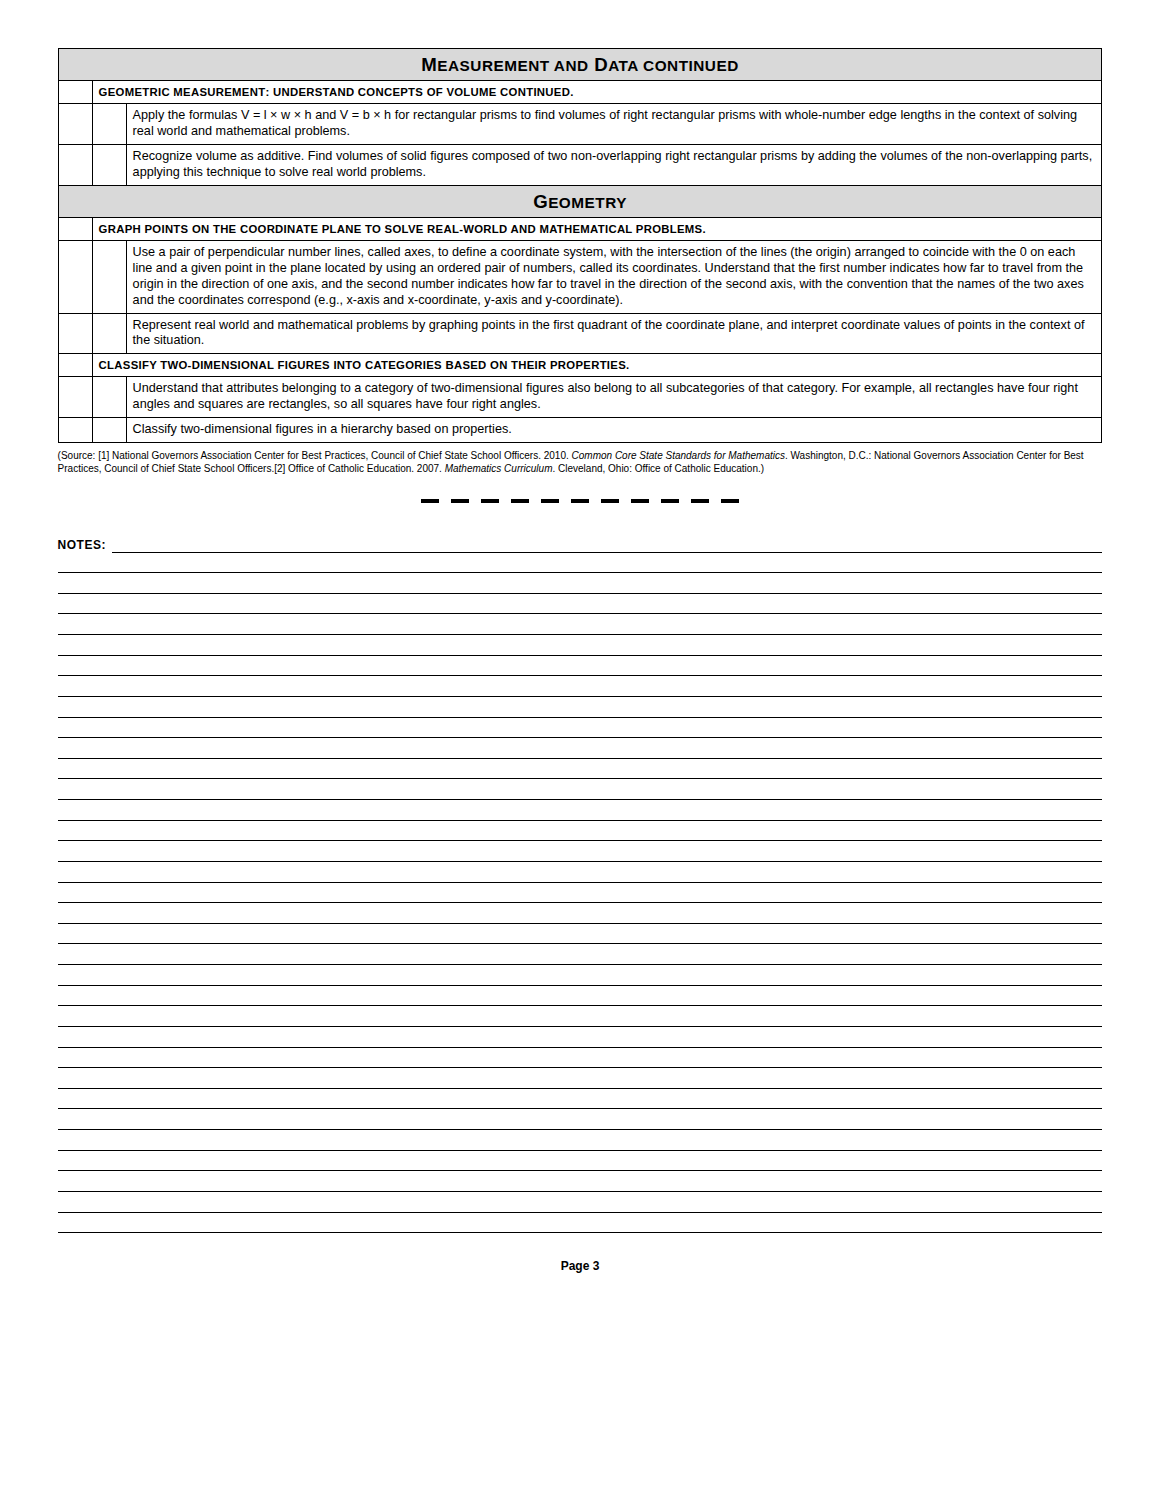| M EASUREMENT AND D ATA CONTINUED |
| | G EOMETRIC MEASUREMENT : UNDERSTAND CONCEPTS OF VOLUME CONTINUED . |
| | | Apply the formulas V = l × w × h and V = b × h for rectangular prisms to find volumes of right rectangular prisms with whole-number edge lengths in the context of solving real world and mathematical problems. |
| | | Recognize volume as additive. Find volumes of solid figures composed of two non-overlapping right rectangular prisms by adding the volumes of the non-overlapping parts, applying this technique to solve real world problems. |
| G EOMETRY |
| | G RAPH POINTS ON THE COORDINATE PLANE TO SOLVE REAL - WORLD AND MATHEMATICAL PROBLEMS . |
| | | Use a pair of perpendicular number lines, called axes, to define a coordinate system, with the intersection of the lines (the origin) arranged to coincide with the 0 on each line and a given point in the plane located by using an ordered pair of numbers, called its coordinates. Understand that the first number indicates how far to travel from the origin in the direction of one axis, and the second number indicates how far to travel in the direction of the second axis, with the convention that the names of the two axes and the coordinates correspond (e.g., x-axis and x-coordinate, y-axis and y-coordinate). |
| | | Represent real world and mathematical problems by graphing points in the first quadrant of the coordinate plane, and interpret coordinate values of points in the context of the situation. |
| | C LASSIFY TWO - DIMENSIONAL FIGURES INTO CATEGORIES BASED ON THEIR PROPERTIES . |
| | | Understand that attributes belonging to a category of two-dimensional figures also belong to all subcategories of that category. For example, all rectangles have four right angles and squares are rectangles, so all squares have four right angles. |
| | | Classify two-dimensional figures in a hierarchy based on properties. |
(Source: [1] National Governors Association Center for Best Practices, Council of Chief State School Officers. 2010. Common Core State Standards for Mathematics. Washington, D.C.: National Governors Association Center for Best Practices, Council of Chief State School Officers.[2] Office of Catholic Education. 2007. Mathematics Curriculum. Cleveland, Ohio: Office of Catholic Education.)
NOTES:
Page 3